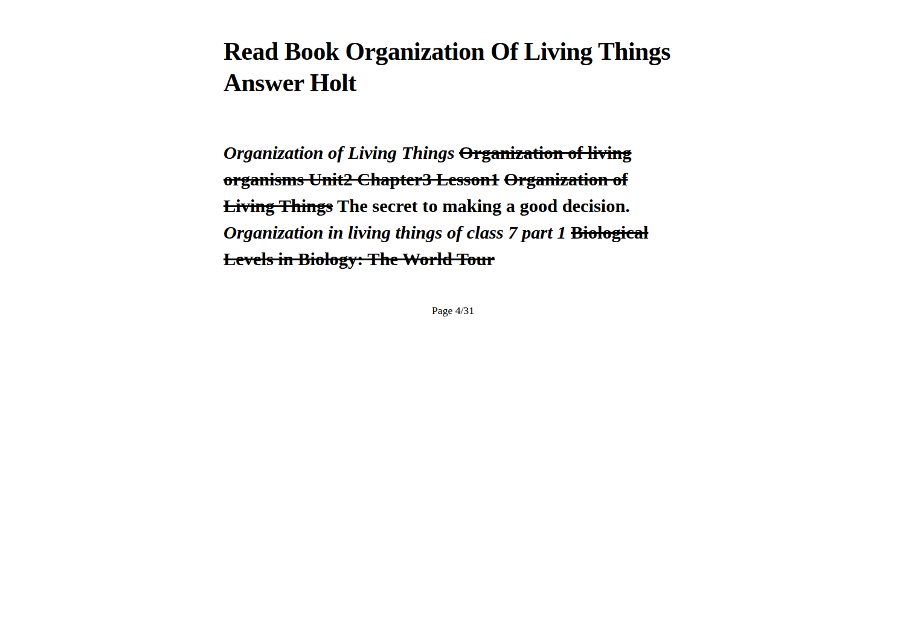Read Book Organization Of Living Things Answer Holt
Organization of Living Things Organization of living organisms Unit2 Chapter3 Lesson1 Organization of Living Things The secret to making a good decision. Organization in living things of class 7 part 1 Biological Levels in Biology: The World Tour
Page 4/31